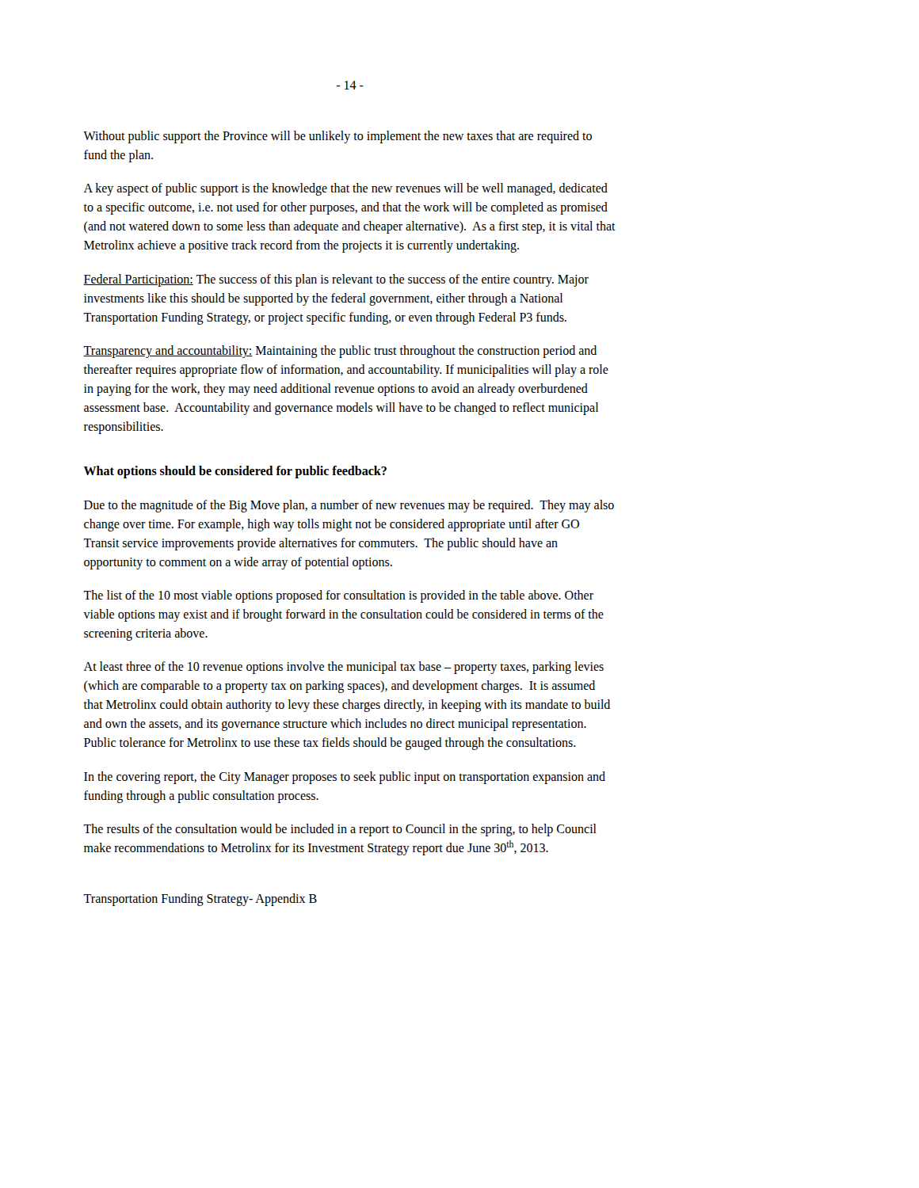- 14 -
Without public support the Province will be unlikely to implement the new taxes that are required to fund the plan.
A key aspect of public support is the knowledge that the new revenues will be well managed, dedicated to a specific outcome, i.e. not used for other purposes, and that the work will be completed as promised (and not watered down to some less than adequate and cheaper alternative). As a first step, it is vital that Metrolinx achieve a positive track record from the projects it is currently undertaking.
Federal Participation: The success of this plan is relevant to the success of the entire country. Major investments like this should be supported by the federal government, either through a National Transportation Funding Strategy, or project specific funding, or even through Federal P3 funds.
Transparency and accountability: Maintaining the public trust throughout the construction period and thereafter requires appropriate flow of information, and accountability. If municipalities will play a role in paying for the work, they may need additional revenue options to avoid an already overburdened assessment base. Accountability and governance models will have to be changed to reflect municipal responsibilities.
What options should be considered for public feedback?
Due to the magnitude of the Big Move plan, a number of new revenues may be required. They may also change over time. For example, high way tolls might not be considered appropriate until after GO Transit service improvements provide alternatives for commuters. The public should have an opportunity to comment on a wide array of potential options.
The list of the 10 most viable options proposed for consultation is provided in the table above. Other viable options may exist and if brought forward in the consultation could be considered in terms of the screening criteria above.
At least three of the 10 revenue options involve the municipal tax base – property taxes, parking levies (which are comparable to a property tax on parking spaces), and development charges. It is assumed that Metrolinx could obtain authority to levy these charges directly, in keeping with its mandate to build and own the assets, and its governance structure which includes no direct municipal representation. Public tolerance for Metrolinx to use these tax fields should be gauged through the consultations.
In the covering report, the City Manager proposes to seek public input on transportation expansion and funding through a public consultation process.
The results of the consultation would be included in a report to Council in the spring, to help Council make recommendations to Metrolinx for its Investment Strategy report due June 30th, 2013.
Transportation Funding Strategy- Appendix B